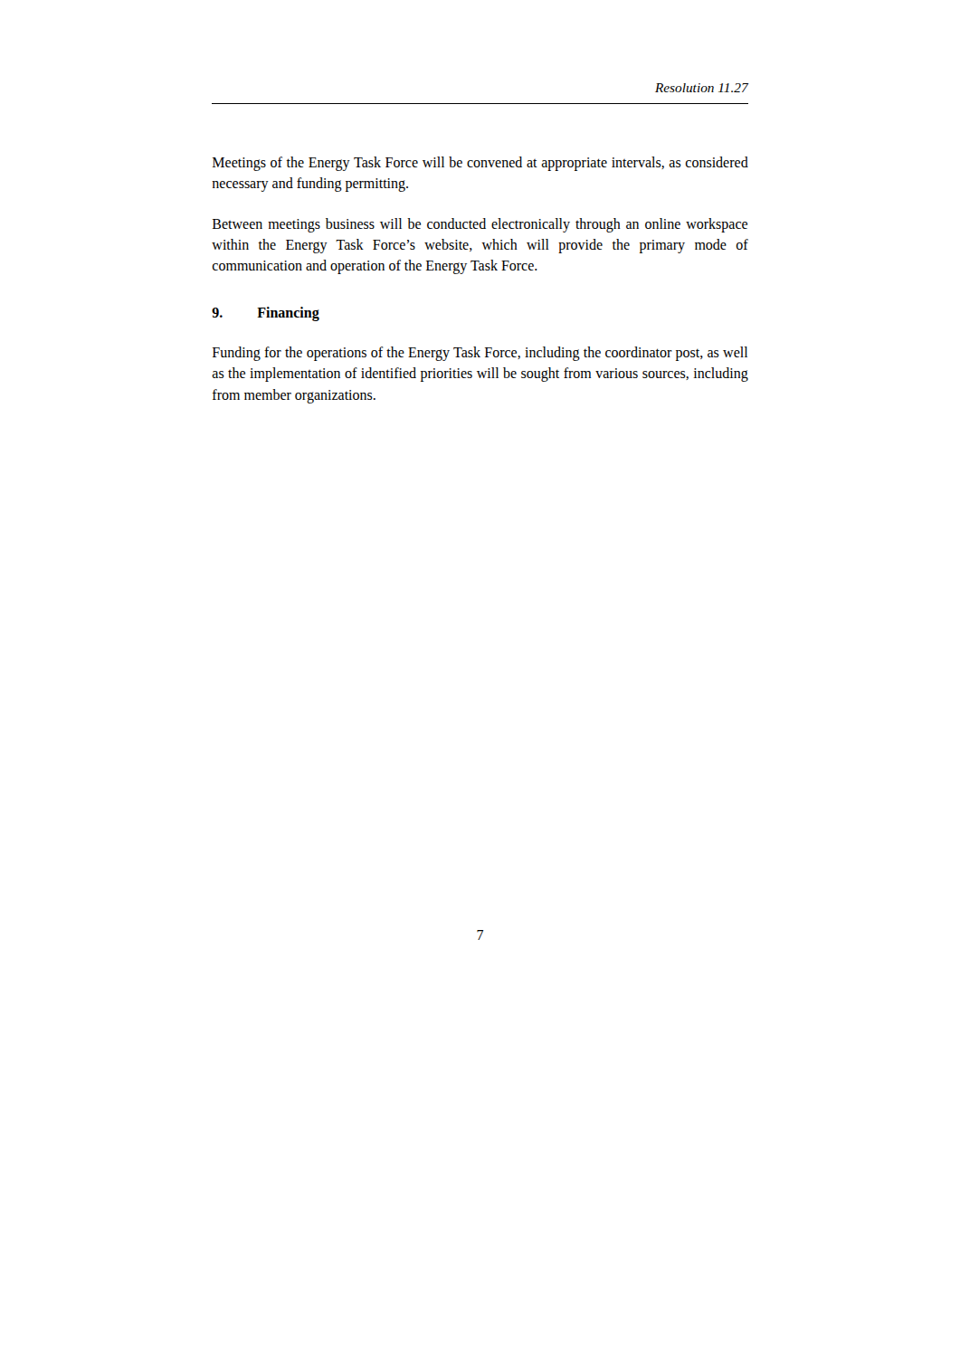Resolution 11.27
Meetings of the Energy Task Force will be convened at appropriate intervals, as considered necessary and funding permitting.
Between meetings business will be conducted electronically through an online workspace within the Energy Task Force’s website, which will provide the primary mode of communication and operation of the Energy Task Force.
9. Financing
Funding for the operations of the Energy Task Force, including the coordinator post, as well as the implementation of identified priorities will be sought from various sources, including from member organizations.
7